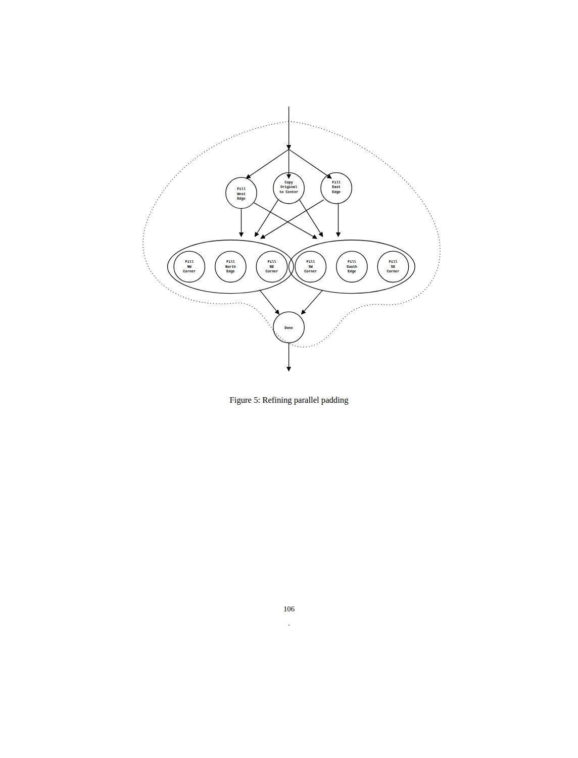Fill West Edge Copy Original to Center Fill East Edge Fill NW Corner Fill North Edge Fill NE Corner Fill SW Corner Fill South Edge Fill SE Corner Done
Figure 5: Refining parallel padding
106
.